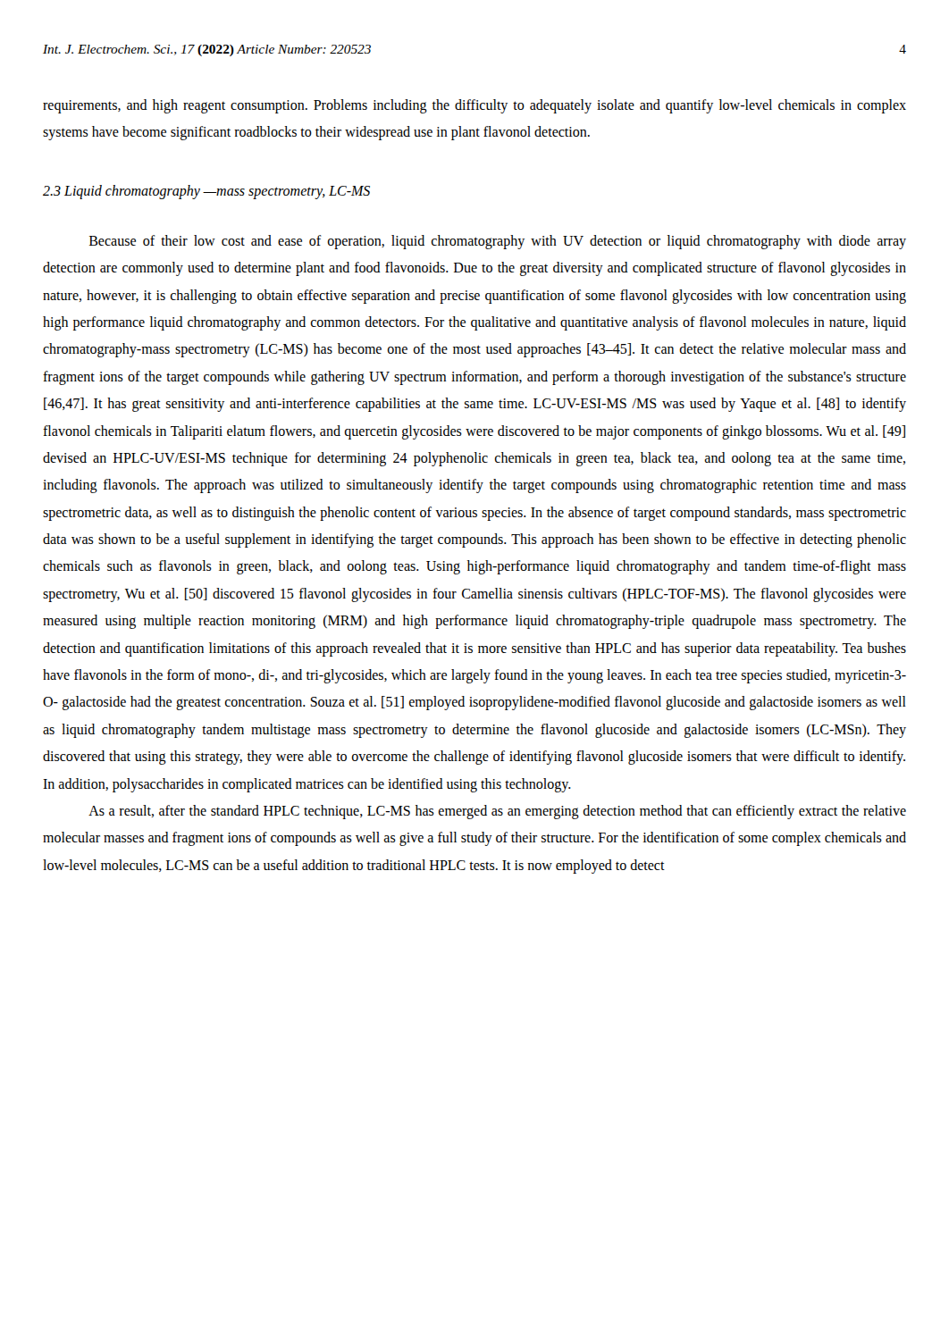Int. J. Electrochem. Sci., 17 (2022) Article Number: 220523 4
requirements, and high reagent consumption. Problems including the difficulty to adequately isolate and quantify low-level chemicals in complex systems have become significant roadblocks to their widespread use in plant flavonol detection.
2.3 Liquid chromatography —mass spectrometry, LC-MS
Because of their low cost and ease of operation, liquid chromatography with UV detection or liquid chromatography with diode array detection are commonly used to determine plant and food flavonoids. Due to the great diversity and complicated structure of flavonol glycosides in nature, however, it is challenging to obtain effective separation and precise quantification of some flavonol glycosides with low concentration using high performance liquid chromatography and common detectors. For the qualitative and quantitative analysis of flavonol molecules in nature, liquid chromatography-mass spectrometry (LC-MS) has become one of the most used approaches [43–45]. It can detect the relative molecular mass and fragment ions of the target compounds while gathering UV spectrum information, and perform a thorough investigation of the substance's structure [46,47]. It has great sensitivity and anti-interference capabilities at the same time. LC-UV-ESI-MS /MS was used by Yaque et al. [48] to identify flavonol chemicals in Talipariti elatum flowers, and quercetin glycosides were discovered to be major components of ginkgo blossoms. Wu et al. [49] devised an HPLC-UV/ESI-MS technique for determining 24 polyphenolic chemicals in green tea, black tea, and oolong tea at the same time, including flavonols. The approach was utilized to simultaneously identify the target compounds using chromatographic retention time and mass spectrometric data, as well as to distinguish the phenolic content of various species. In the absence of target compound standards, mass spectrometric data was shown to be a useful supplement in identifying the target compounds. This approach has been shown to be effective in detecting phenolic chemicals such as flavonols in green, black, and oolong teas. Using high-performance liquid chromatography and tandem time-of-flight mass spectrometry, Wu et al. [50] discovered 15 flavonol glycosides in four Camellia sinensis cultivars (HPLC-TOF-MS). The flavonol glycosides were measured using multiple reaction monitoring (MRM) and high performance liquid chromatography-triple quadrupole mass spectrometry. The detection and quantification limitations of this approach revealed that it is more sensitive than HPLC and has superior data repeatability. Tea bushes have flavonols in the form of mono-, di-, and tri-glycosides, which are largely found in the young leaves. In each tea tree species studied, myricetin-3- O- galactoside had the greatest concentration. Souza et al. [51] employed isopropylidene-modified flavonol glucoside and galactoside isomers as well as liquid chromatography tandem multistage mass spectrometry to determine the flavonol glucoside and galactoside isomers (LC-MSn). They discovered that using this strategy, they were able to overcome the challenge of identifying flavonol glucoside isomers that were difficult to identify. In addition, polysaccharides in complicated matrices can be identified using this technology.
As a result, after the standard HPLC technique, LC-MS has emerged as an emerging detection method that can efficiently extract the relative molecular masses and fragment ions of compounds as well as give a full study of their structure. For the identification of some complex chemicals and low-level molecules, LC-MS can be a useful addition to traditional HPLC tests. It is now employed to detect